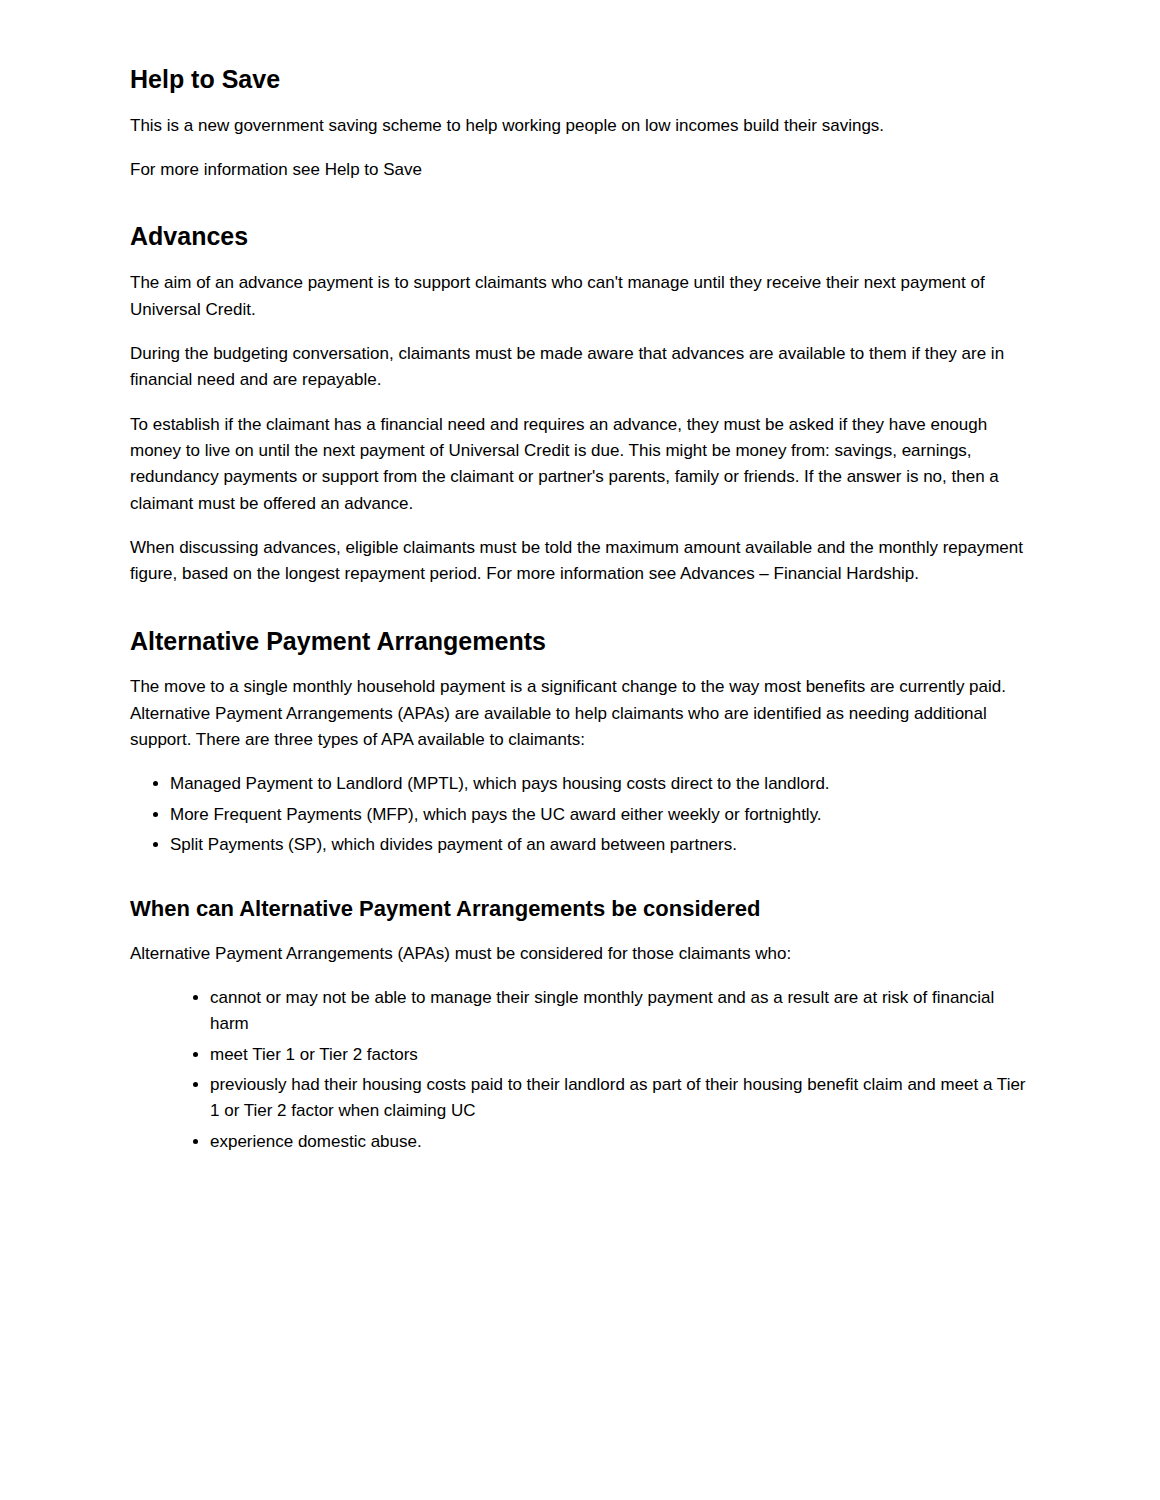Help to Save
This is a new government saving scheme to help working people on low incomes build their savings.
For more information see Help to Save
Advances
The aim of an advance payment is to support claimants who can't manage until they receive their next payment of Universal Credit.
During the budgeting conversation, claimants must be made aware that advances are available to them if they are in financial need and are repayable.
To establish if the claimant has a financial need and requires an advance, they must be asked if they have enough money to live on until the next payment of Universal Credit is due. This might be money from: savings, earnings, redundancy payments or support from the claimant or partner's parents, family or friends. If the answer is no, then a claimant must be offered an advance.
When discussing advances, eligible claimants must be told the maximum amount available and the monthly repayment figure, based on the longest repayment period. For more information see Advances – Financial Hardship.
Alternative Payment Arrangements
The move to a single monthly household payment is a significant change to the way most benefits are currently paid. Alternative Payment Arrangements (APAs) are available to help claimants who are identified as needing additional support. There are three types of APA available to claimants:
Managed Payment to Landlord (MPTL), which pays housing costs direct to the landlord.
More Frequent Payments (MFP), which pays the UC award either weekly or fortnightly.
Split Payments (SP), which divides payment of an award between partners.
When can Alternative Payment Arrangements be considered
Alternative Payment Arrangements (APAs) must be considered for those claimants who:
cannot or may not be able to manage their single monthly payment and as a result are at risk of financial harm
meet Tier 1 or Tier 2 factors
previously had their housing costs paid to their landlord as part of their housing benefit claim and meet a Tier 1 or Tier 2 factor when claiming UC
experience domestic abuse.